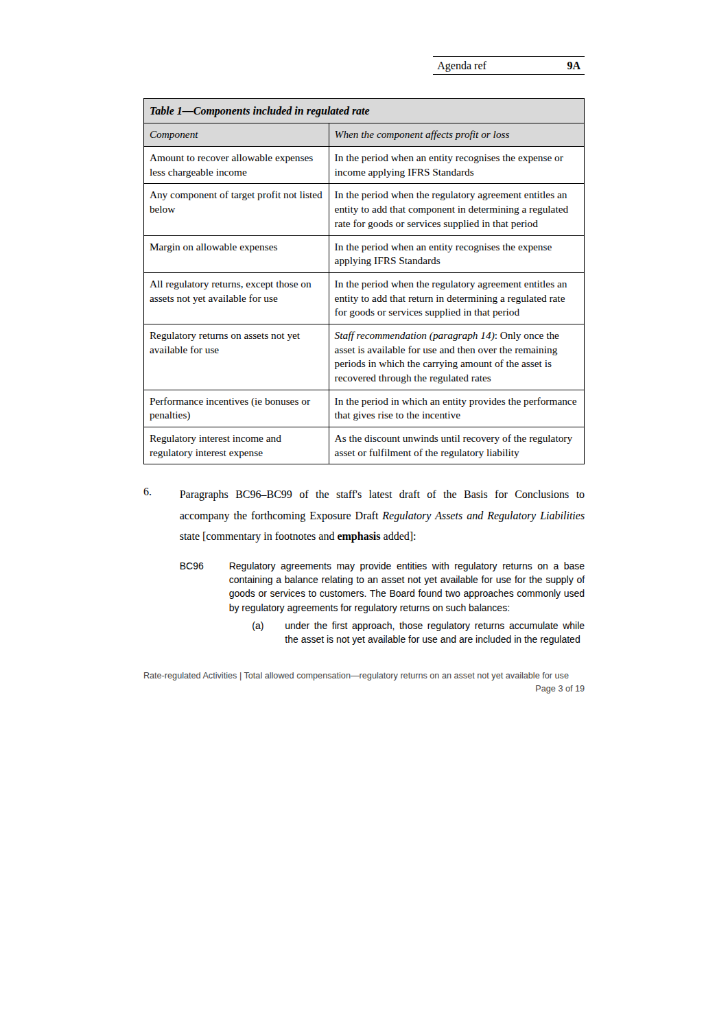Agenda ref 9A
| Table 1—Components included in regulated rate |
| Component | When the component affects profit or loss |
| Amount to recover allowable expenses less chargeable income | In the period when an entity recognises the expense or income applying IFRS Standards |
| Any component of target profit not listed below | In the period when the regulatory agreement entitles an entity to add that component in determining a regulated rate for goods or services supplied in that period |
| Margin on allowable expenses | In the period when an entity recognises the expense applying IFRS Standards |
| All regulatory returns, except those on assets not yet available for use | In the period when the regulatory agreement entitles an entity to add that return in determining a regulated rate for goods or services supplied in that period |
| Regulatory returns on assets not yet available for use | Staff recommendation (paragraph 14) : Only once the asset is available for use and then over the remaining periods in which the carrying amount of the asset is recovered through the regulated rates |
| Performance incentives (ie bonuses or penalties) | In the period in which an entity provides the performance that gives rise to the incentive |
| Regulatory interest income and regulatory interest expense | As the discount unwinds until recovery of the regulatory asset or fulfilment of the regulatory liability |
6.
Paragraphs BC96–BC99 of the staff's latest draft of the Basis for Conclusions to accompany the forthcoming Exposure Draft Regulatory Assets and Regulatory Liabilities state [commentary in footnotes and emphasis added]:
BC96
Regulatory agreements may provide entities with regulatory returns on a base containing a balance relating to an asset not yet available for use for the supply of goods or services to customers. The Board found two approaches commonly used by regulatory agreements for regulatory returns on such balances:
(a)
under the first approach, those regulatory returns accumulate while the asset is not yet available for use and are included in the regulated
Rate-regulated Activities | Total allowed compensation—regulatory returns on an asset not yet available for use
Page 3 of 19